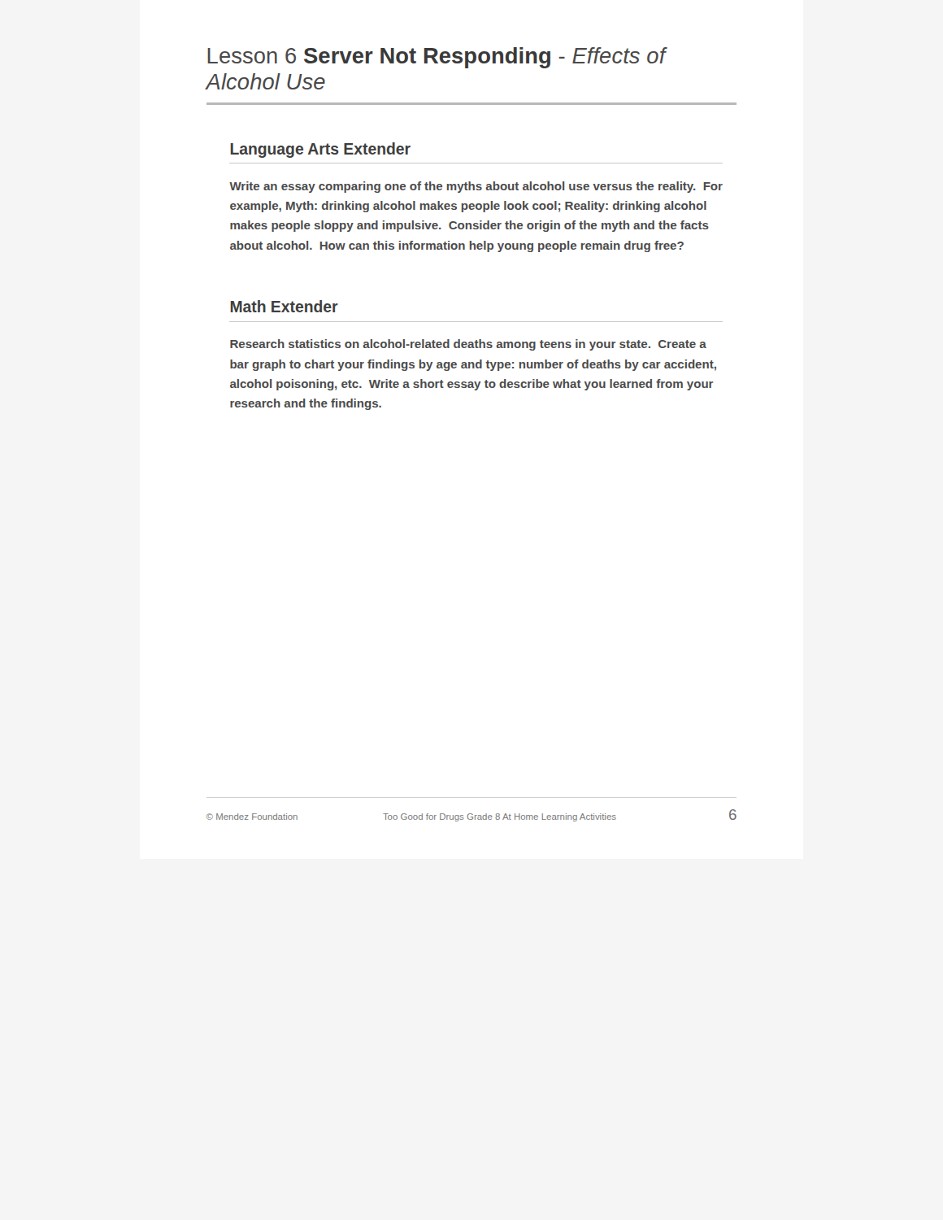Lesson 6 Server Not Responding - Effects of Alcohol Use
Language Arts Extender
Write an essay comparing one of the myths about alcohol use versus the reality. For example, Myth: drinking alcohol makes people look cool; Reality: drinking alcohol makes people sloppy and impulsive. Consider the origin of the myth and the facts about alcohol. How can this information help young people remain drug free?
Math Extender
Research statistics on alcohol-related deaths among teens in your state. Create a bar graph to chart your findings by age and type: number of deaths by car accident, alcohol poisoning, etc. Write a short essay to describe what you learned from your research and the findings.
© Mendez Foundation
Too Good for Drugs Grade 8 At Home Learning Activities
6